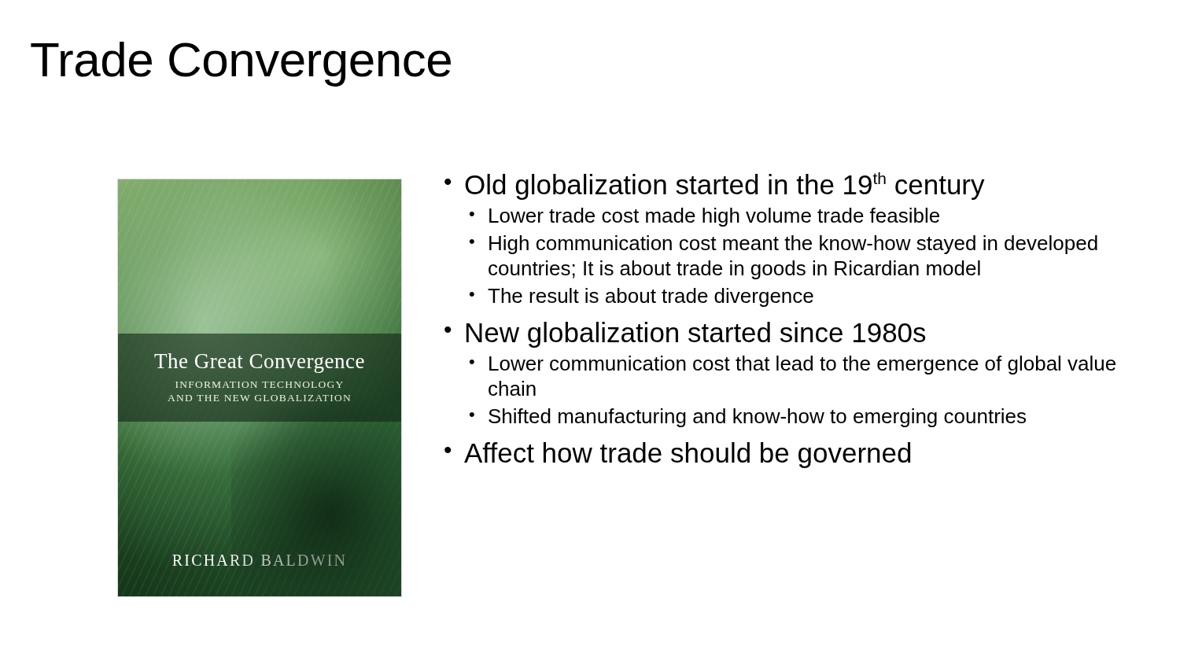Trade Convergence
The Great Convergence
Information Technology
and the New Globalization
Richard Baldwin
Old globalization started in the 19th century
Lower trade cost made high volume trade feasible
High communication cost meant the know-how stayed in developed countries; It is about trade in goods in Ricardian model
The result is about trade divergence
New globalization started since 1980s
Lower communication cost that lead to the emergence of global value chain
Shifted manufacturing and know-how to emerging countries
Affect how trade should be governed